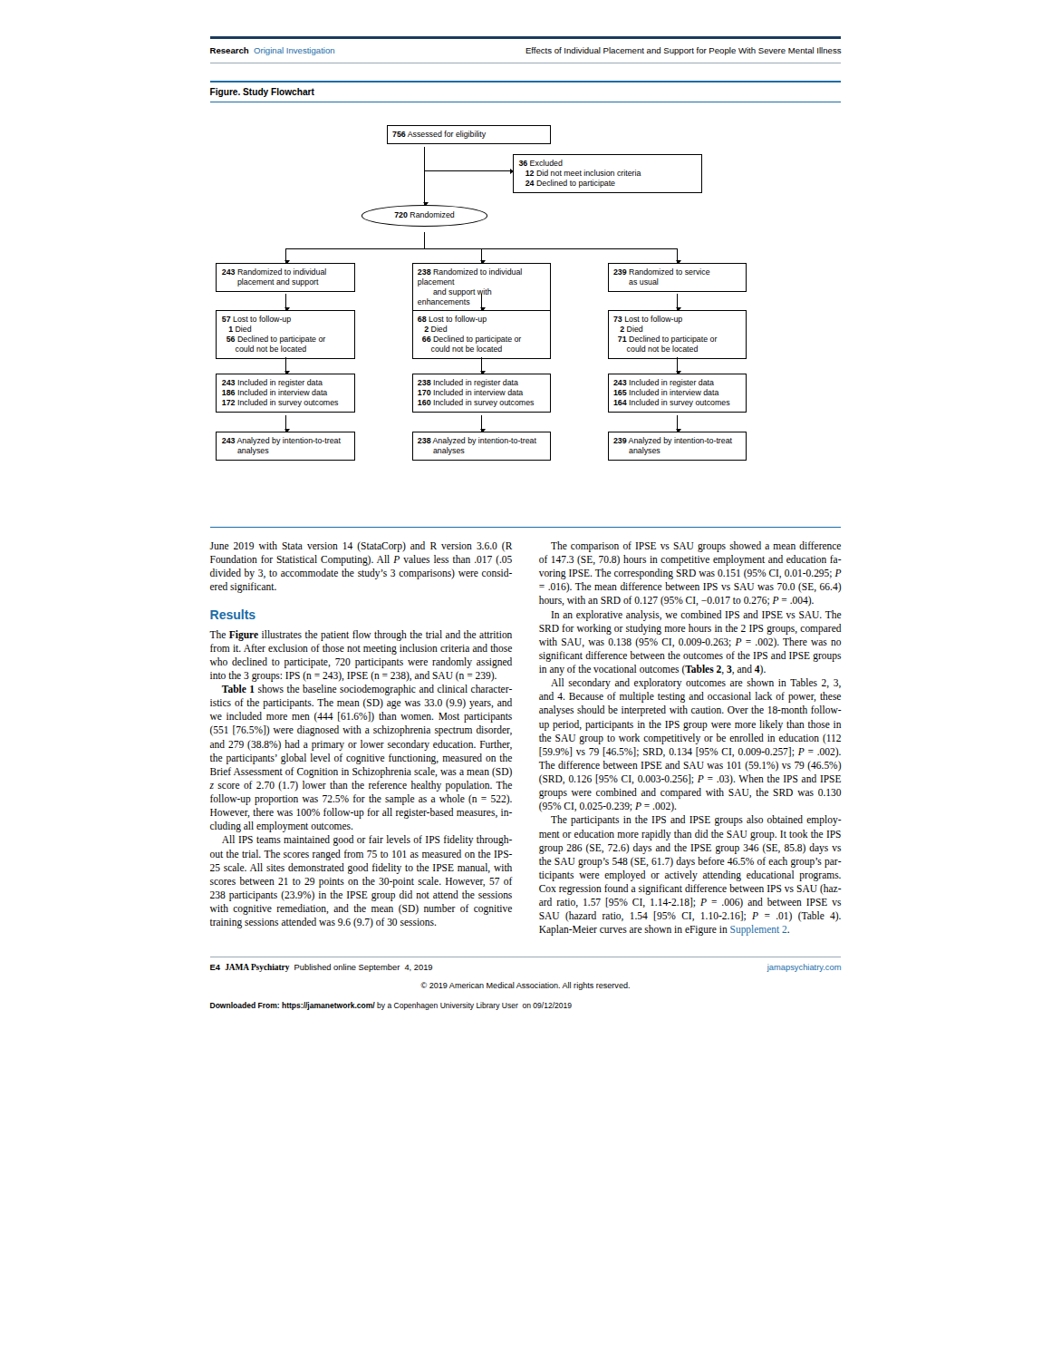Research Original Investigation
Effects of Individual Placement and Support for People With Severe Mental Illness
Figure. Study Flowchart
756 Assessed for eligibility
36 Excluded
12 Did not meet inclusion criteria
24 Declined to participate
720 Randomized
243 Randomized to individual
placement and support
238 Randomized to individual placement
and support with enhancements
239 Randomized to service
as usual
57 Lost to follow-up
1 Died
56 Declined to participate or
could not be located
68 Lost to follow-up
2 Died
66 Declined to participate or
could not be located
73 Lost to follow-up
2 Died
71 Declined to participate or
could not be located
243 Included in register data
186 Included in interview data
172 Included in survey outcomes
238 Included in register data
170 Included in interview data
160 Included in survey outcomes
243 Included in register data
165 Included in interview data
164 Included in survey outcomes
243 Analyzed by intention-to-treat
analyses
238 Analyzed by intention-to-treat
analyses
239 Analyzed by intention-to-treat
analyses
June 2019 with Stata version 14 (StataCorp) and R version 3.6.0 (R Foundation for Statistical Computing). All P values less than .017 (.05 divided by 3, to accommodate the study’s 3 comparisons) were considered significant.
Results
The Figure illustrates the patient flow through the trial and the attrition from it. After exclusion of those not meeting inclusion criteria and those who declined to participate, 720 participants were randomly assigned into the 3 groups: IPS (n = 243), IPSE (n = 238), and SAU (n = 239).
Table 1 shows the baseline sociodemographic and clinical characteristics of the participants. The mean (SD) age was 33.0 (9.9) years, and we included more men (444 [61.6%]) than women. Most participants (551 [76.5%]) were diagnosed with a schizophrenia spectrum disorder, and 279 (38.8%) had a primary or lower secondary education. Further, the participants’ global level of cognitive functioning, measured on the Brief Assessment of Cognition in Schizophrenia scale, was a mean (SD) z score of 2.70 (1.7) lower than the reference healthy population. The follow-up proportion was 72.5% for the sample as a whole (n = 522). However, there was 100% follow-up for all register-based measures, including all employment outcomes.
All IPS teams maintained good or fair levels of IPS fidelity throughout the trial. The scores ranged from 75 to 101 as measured on the IPS-25 scale. All sites demonstrated good fidelity to the IPSE manual, with scores between 21 to 29 points on the 30-point scale. However, 57 of 238 participants (23.9%) in the IPSE group did not attend the sessions with cognitive remediation, and the mean (SD) number of cognitive training sessions attended was 9.6 (9.7) of 30 sessions.
The comparison of IPSE vs SAU groups showed a mean difference of 147.3 (SE, 70.8) hours in competitive employment and education favoring IPSE. The corresponding SRD was 0.151 (95% CI, 0.01-0.295; P = .016). The mean difference between IPS vs SAU was 70.0 (SE, 66.4) hours, with an SRD of 0.127 (95% CI, −0.017 to 0.276; P = .004).
In an explorative analysis, we combined IPS and IPSE vs SAU. The SRD for working or studying more hours in the 2 IPS groups, compared with SAU, was 0.138 (95% CI, 0.009-0.263; P = .002). There was no significant difference between the outcomes of the IPS and IPSE groups in any of the vocational outcomes (Tables 2, 3, and 4).
All secondary and exploratory outcomes are shown in Tables 2, 3, and 4. Because of multiple testing and occasional lack of power, these analyses should be interpreted with caution. Over the 18-month follow-up period, participants in the IPS group were more likely than those in the SAU group to work competitively or be enrolled in education (112 [59.9%] vs 79 [46.5%]; SRD, 0.134 [95% CI, 0.009-0.257]; P = .002). The difference between IPSE and SAU was 101 (59.1%) vs 79 (46.5%) (SRD, 0.126 [95% CI, 0.003-0.256]; P = .03). When the IPS and IPSE groups were combined and compared with SAU, the SRD was 0.130 (95% CI, 0.025-0.239; P = .002).
The participants in the IPS and IPSE groups also obtained employment or education more rapidly than did the SAU group. It took the IPS group 286 (SE, 72.6) days and the IPSE group 346 (SE, 85.8) days vs the SAU group’s 548 (SE, 61.7) days before 46.5% of each group’s participants were employed or actively attending educational programs. Cox regression found a significant difference between IPS vs SAU (hazard ratio, 1.57 [95% CI, 1.14-2.18]; P = .006) and between IPSE vs SAU (hazard ratio, 1.54 [95% CI, 1.10-2.16]; P = .01) (Table 4). Kaplan-Meier curves are shown in eFigure in Supplement 2.
E4 JAMA Psychiatry Published online September 4, 2019
jamapsychiatry.com
© 2019 American Medical Association. All rights reserved.
Downloaded From: https://jamanetwork.com/ by a Copenhagen University Library User on 09/12/2019